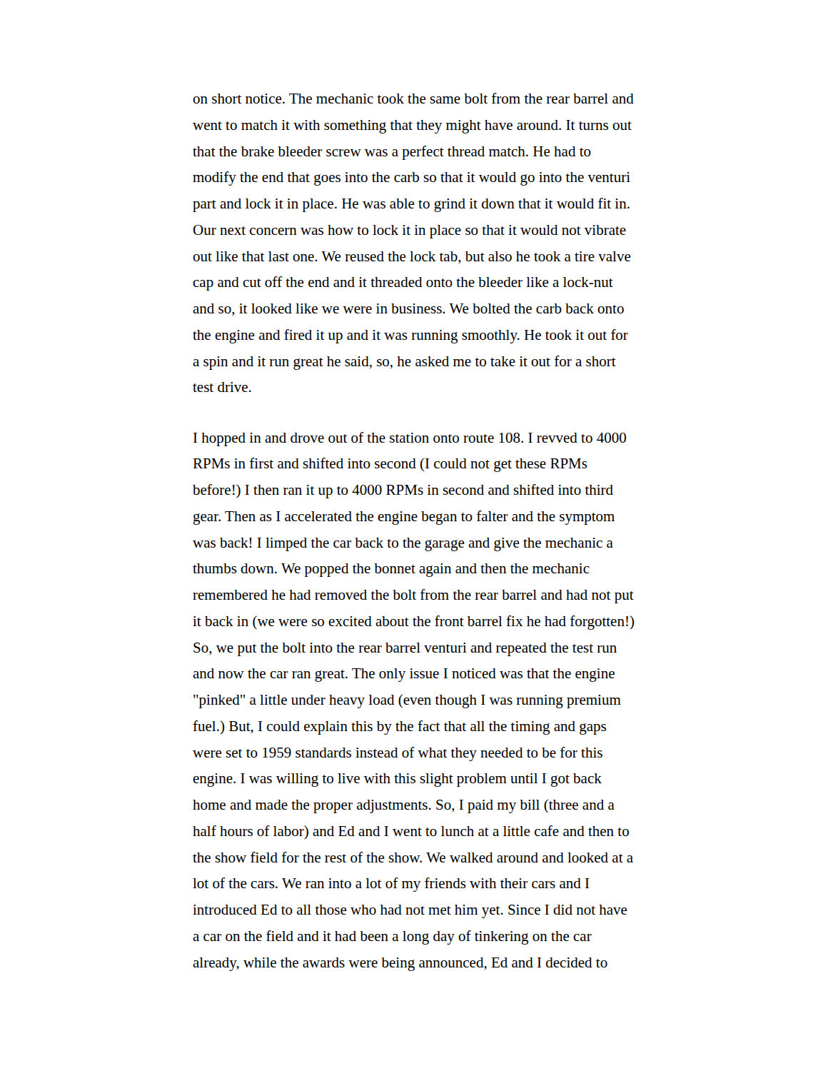on short notice. The mechanic took the same bolt from the rear barrel and went to match it with something that they might have around. It turns out that the brake bleeder screw was a perfect thread match. He had to modify the end that goes into the carb so that it would go into the venturi part and lock it in place. He was able to grind it down that it would fit in. Our next concern was how to lock it in place so that it would not vibrate out like that last one. We reused the lock tab, but also he took a tire valve cap and cut off the end and it threaded onto the bleeder like a lock-nut and so, it looked like we were in business. We bolted the carb back onto the engine and fired it up and it was running smoothly. He took it out for a spin and it run great he said, so, he asked me to take it out for a short test drive.
I hopped in and drove out of the station onto route 108. I revved to 4000 RPMs in first and shifted into second (I could not get these RPMs before!) I then ran it up to 4000 RPMs in second and shifted into third gear. Then as I accelerated the engine began to falter and the symptom was back! I limped the car back to the garage and give the mechanic a thumbs down. We popped the bonnet again and then the mechanic remembered he had removed the bolt from the rear barrel and had not put it back in (we were so excited about the front barrel fix he had forgotten!) So, we put the bolt into the rear barrel venturi and repeated the test run and now the car ran great. The only issue I noticed was that the engine "pinked" a little under heavy load (even though I was running premium fuel.) But, I could explain this by the fact that all the timing and gaps were set to 1959 standards instead of what they needed to be for this engine. I was willing to live with this slight problem until I got back home and made the proper adjustments. So, I paid my bill (three and a half hours of labor) and Ed and I went to lunch at a little cafe and then to the show field for the rest of the show. We walked around and looked at a lot of the cars. We ran into a lot of my friends with their cars and I introduced Ed to all those who had not met him yet. Since I did not have a car on the field and it had been a long day of tinkering on the car already, while the awards were being announced, Ed and I decided to